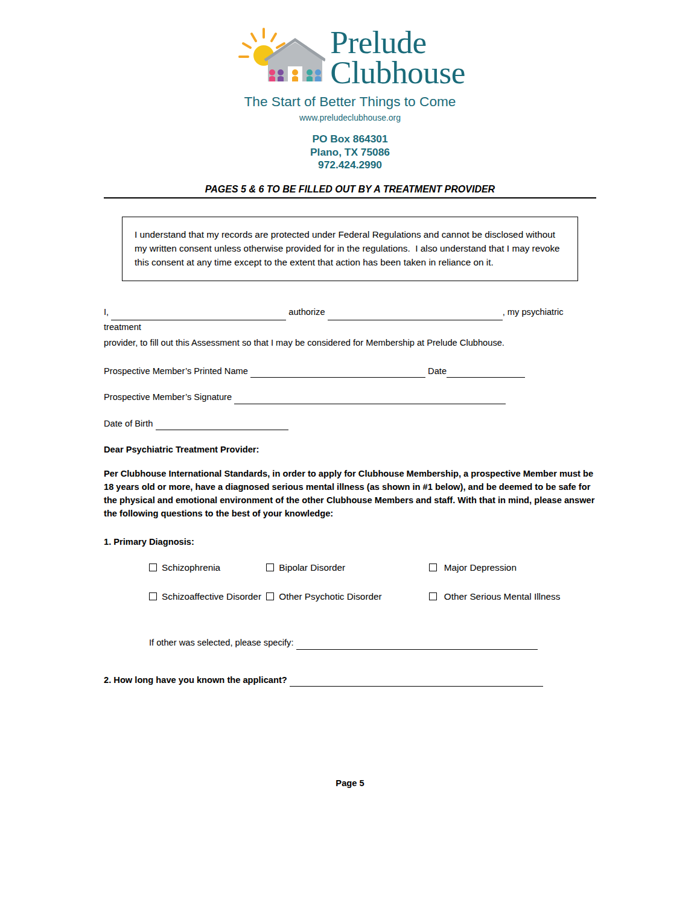Prelude
Clubhouse
The Start of Better Things to Come
www.preludeclubhouse.org
PO Box 864301
Plano, TX 75086
972.424.2990
PAGES 5 & 6 TO BE FILLED OUT BY A TREATMENT PROVIDER
I understand that my records are protected under Federal Regulations and cannot be disclosed without my written consent unless otherwise provided for in the regulations. I also understand that I may revoke this consent at any time except to the extent that action has been taken in reliance on it.
I, authorize , my psychiatric treatment
provider, to fill out this Assessment so that I may be considered for Membership at Prelude Clubhouse.
Prospective Member’s Printed Name Date
Prospective Member’s Signature
Date of Birth
Dear Psychiatric Treatment Provider:
Per Clubhouse International Standards, in order to apply for Clubhouse Membership, a prospective Member must be 18 years old or more, have a diagnosed serious mental illness (as shown in #1 below), and be deemed to be safe for the physical and emotional environment of the other Clubhouse Members and staff. With that in mind, please answer the following questions to the best of your knowledge:
1. Primary Diagnosis:
| Schizophrenia | Bipolar Disorder | Major Depression |
| Schizoaffective Disorder | Other Psychotic Disorder | Other Serious Mental Illness |
If other was selected, please specify:
2. How long have you known the applicant?
Page 5